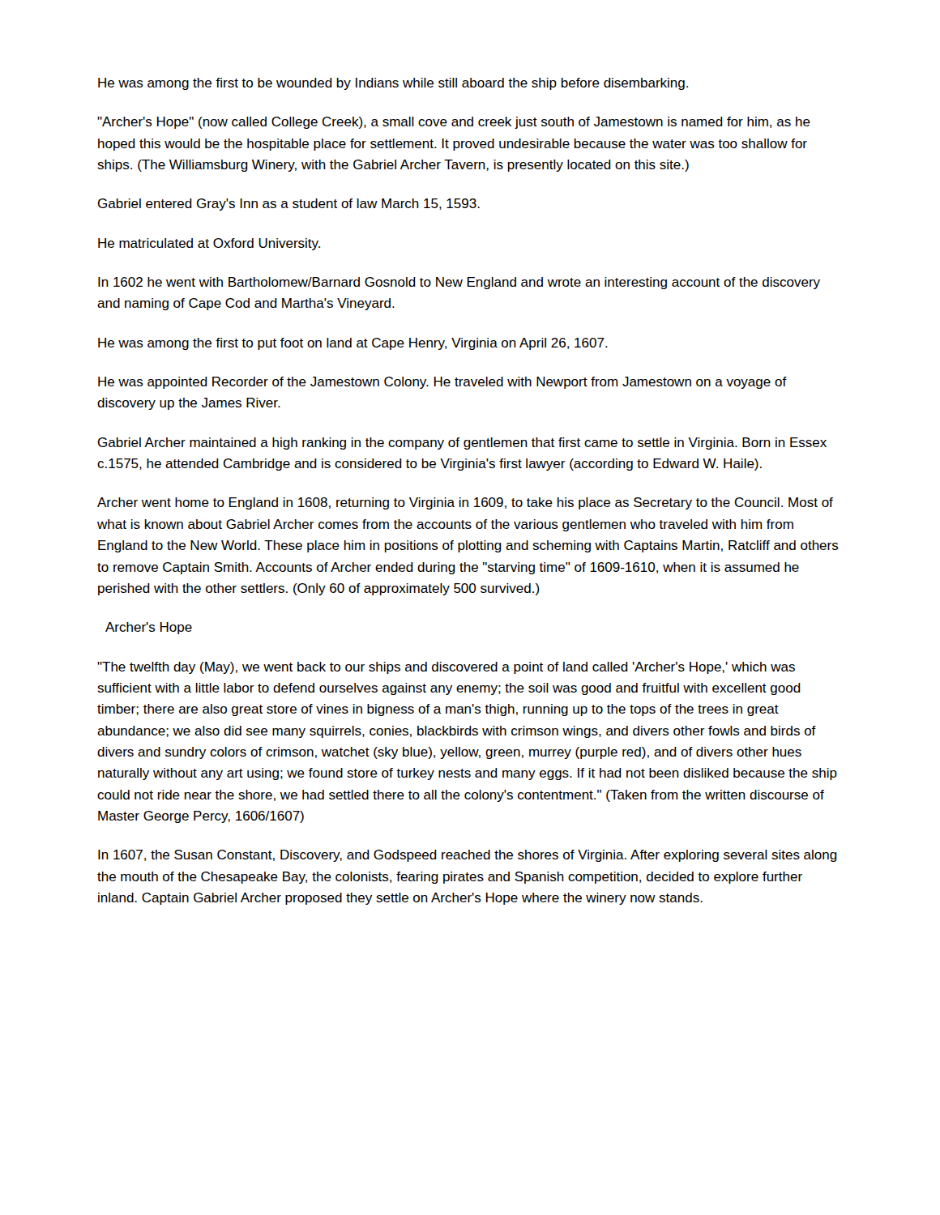He was among the first to be wounded by Indians while still aboard the ship before disembarking.
"Archer's Hope" (now called College Creek), a small cove and creek just south of Jamestown is named for him, as he hoped this would be the hospitable place for settlement. It proved undesirable because the water was too shallow for ships. (The Williamsburg Winery, with the Gabriel Archer Tavern, is presently located on this site.)
Gabriel entered Gray's Inn as a student of law March 15, 1593.
He matriculated at Oxford University.
In 1602 he went with Bartholomew/Barnard Gosnold to New England and wrote an interesting account of the discovery and naming of Cape Cod and Martha's Vineyard.
He was among the first to put foot on land at Cape Henry, Virginia on April 26, 1607.
He was appointed Recorder of the Jamestown Colony. He traveled with Newport from Jamestown on a voyage of discovery up the James River.
Gabriel Archer maintained a high ranking in the company of gentlemen that first came to settle in Virginia. Born in Essex c.1575, he attended Cambridge and is considered to be Virginia's first lawyer (according to Edward W. Haile).
Archer went home to England in 1608, returning to Virginia in 1609, to take his place as Secretary to the Council. Most of what is known about Gabriel Archer comes from the accounts of the various gentlemen who traveled with him from England to the New World. These place him in positions of plotting and scheming with Captains Martin, Ratcliff and others to remove Captain Smith. Accounts of Archer ended during the "starving time" of 1609-1610, when it is assumed he perished with the other settlers. (Only 60 of approximately 500 survived.)
Archer's Hope
"The twelfth day (May), we went back to our ships and discovered a point of land called 'Archer's Hope,' which was sufficient with a little labor to defend ourselves against any enemy; the soil was good and fruitful with excellent good timber; there are also great store of vines in bigness of a man's thigh, running up to the tops of the trees in great abundance; we also did see many squirrels, conies, blackbirds with crimson wings, and divers other fowls and birds of divers and sundry colors of crimson, watchet (sky blue), yellow, green, murrey (purple red), and of divers other hues naturally without any art using; we found store of turkey nests and many eggs. If it had not been disliked because the ship could not ride near the shore, we had settled there to all the colony's contentment." (Taken from the written discourse of Master George Percy, 1606/1607)
In 1607, the Susan Constant, Discovery, and Godspeed reached the shores of Virginia. After exploring several sites along the mouth of the Chesapeake Bay, the colonists, fearing pirates and Spanish competition, decided to explore further inland. Captain Gabriel Archer proposed they settle on Archer's Hope where the winery now stands.